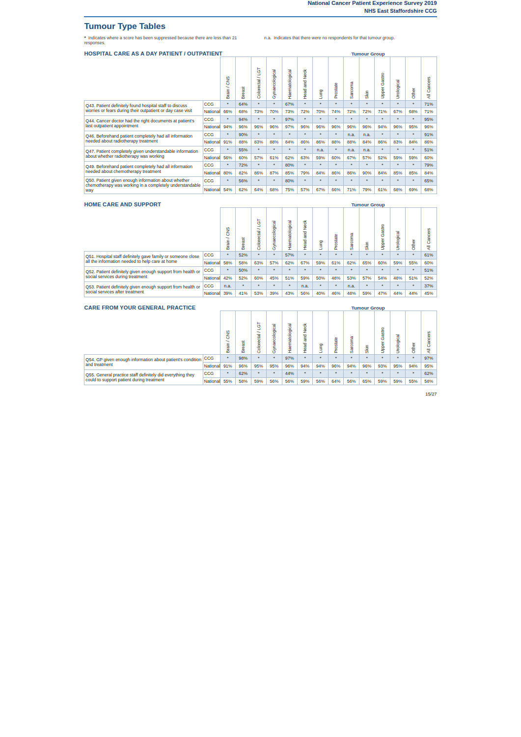National Cancer Patient Experience Survey 2019
NHS East Staffordshire CCG
Tumour Type Tables
* Indicates where a score has been suppressed because there are less than 21 responses.
n.a. Indicates that there were no respondents for that tumour group.
HOSPITAL CARE AS A DAY PATIENT / OUTPATIENT
Tumour Group
| | | Brain / CNS | Breast | Colorectal / LGT | Gynaecological | Haematological | Head and Neck | Lung | Prostate | Sarcoma | Skin | Upper Gastro | Urological | Other | All Cancers |
| --- | --- | --- | --- | --- | --- | --- | --- | --- | --- | --- | --- | --- | --- | --- | --- |
| Q43. Patient definitely found hospital staff to discuss worries or fears during their outpatient or day case visit | CCG | * | 64% | * | * | 67% | * | * | * | * | * | * | * | * | 71% |
| National | 66% | 68% | 73% | 70% | 73% | 72% | 70% | 74% | 72% | 72% | 71% | 67% | 68% | 71% |
| Q44. Cancer doctor had the right documents at patient's last outpatient appointment | CCG | * | 94% | * | * | 97% | * | * | * | * | * | * | * | * | 95% |
| National | 94% | 96% | 96% | 96% | 97% | 96% | 96% | 96% | 96% | 96% | 94% | 96% | 95% | 96% |
| Q46. Beforehand patient completely had all information needed about radiotherapy treatment | CCG | * | 90% | * | * | * | * | * | * | n.a. | n.a. | * | * | * | 91% |
| National | 91% | 88% | 83% | 88% | 84% | 86% | 86% | 88% | 88% | 84% | 86% | 83% | 84% | 86% |
| Q47. Patient completely given understandable information about whether radiotherapy was working | CCG | * | 55% | * | * | * | * | n.a. | * | n.a. | n.a. | * | * | * | 51% |
| National | 56% | 60% | 57% | 61% | 62% | 63% | 59% | 60% | 67% | 57% | 52% | 59% | 59% | 60% |
| Q49. Beforehand patient completely had all information needed about chemotherapy treatment | CCG | * | 72% | * | * | 80% | * | * | * | * | * | * | * | * | 79% |
| National | 80% | 82% | 86% | 87% | 85% | 79% | 84% | 86% | 86% | 90% | 84% | 85% | 85% | 84% |
| Q50. Patient given enough information about whether chemotherapy was working in a completely understandable way | CCG | * | 56% | * | * | 80% | * | * | * | * | * | * | * | * | 65% |
| National | 54% | 62% | 64% | 68% | 75% | 57% | 67% | 66% | 71% | 79% | 61% | 68% | 69% | 68% |
HOME CARE AND SUPPORT
Tumour Group
| | | Brain / CNS | Breast | Colorectal / LGT | Gynaecological | Haematological | Head and Neck | Lung | Prostate | Sarcoma | Skin | Upper Gastro | Urological | Other | All Cancers |
| --- | --- | --- | --- | --- | --- | --- | --- | --- | --- | --- | --- | --- | --- | --- | --- |
| Q51. Hospital staff definitely gave family or someone close all the information needed to help care at home | CCG | * | 52% | * | * | 57% | * | * | * | * | * | * | * | * | 61% |
| National | 58% | 58% | 63% | 57% | 62% | 67% | 59% | 61% | 62% | 65% | 60% | 59% | 55% | 60% |
| Q52. Patient definitely given enough support from health or social services during treatment | CCG | * | 50% | * | * | * | * | * | * | * | * | * | * | * | 51% |
| National | 42% | 52% | 60% | 45% | 51% | 59% | 50% | 48% | 53% | 57% | 54% | 48% | 51% | 52% |
| Q53. Patient definitely given enough support from health or social services after treatment | CCG | n.a. | * | * | * | * | n.a. | * | * | n.a. | * | * | * | * | 37% |
| National | 39% | 41% | 53% | 39% | 43% | 56% | 40% | 46% | 48% | 59% | 47% | 44% | 44% | 45% |
CARE FROM YOUR GENERAL PRACTICE
Tumour Group
| | | Brain / CNS | Breast | Colorectal / LGT | Gynaecological | Haematological | Head and Neck | Lung | Prostate | Sarcoma | Skin | Upper Gastro | Urological | Other | All Cancers |
| --- | --- | --- | --- | --- | --- | --- | --- | --- | --- | --- | --- | --- | --- | --- | --- |
| Q54. GP given enough information about patient's condition and treatment | CCG | * | 98% | * | * | 97% | * | * | * | * | * | * | * | * | 97% |
| National | 91% | 96% | 95% | 95% | 96% | 94% | 94% | 96% | 94% | 96% | 93% | 95% | 94% | 95% |
| Q55. General practice staff definitely did everything they could to support patient during treatment | CCG | * | 62% | * | * | 44% | * | * | * | * | * | * | * | * | 62% |
| National | 55% | 58% | 59% | 56% | 56% | 59% | 56% | 64% | 56% | 65% | 59% | 59% | 55% | 58% |
15/27